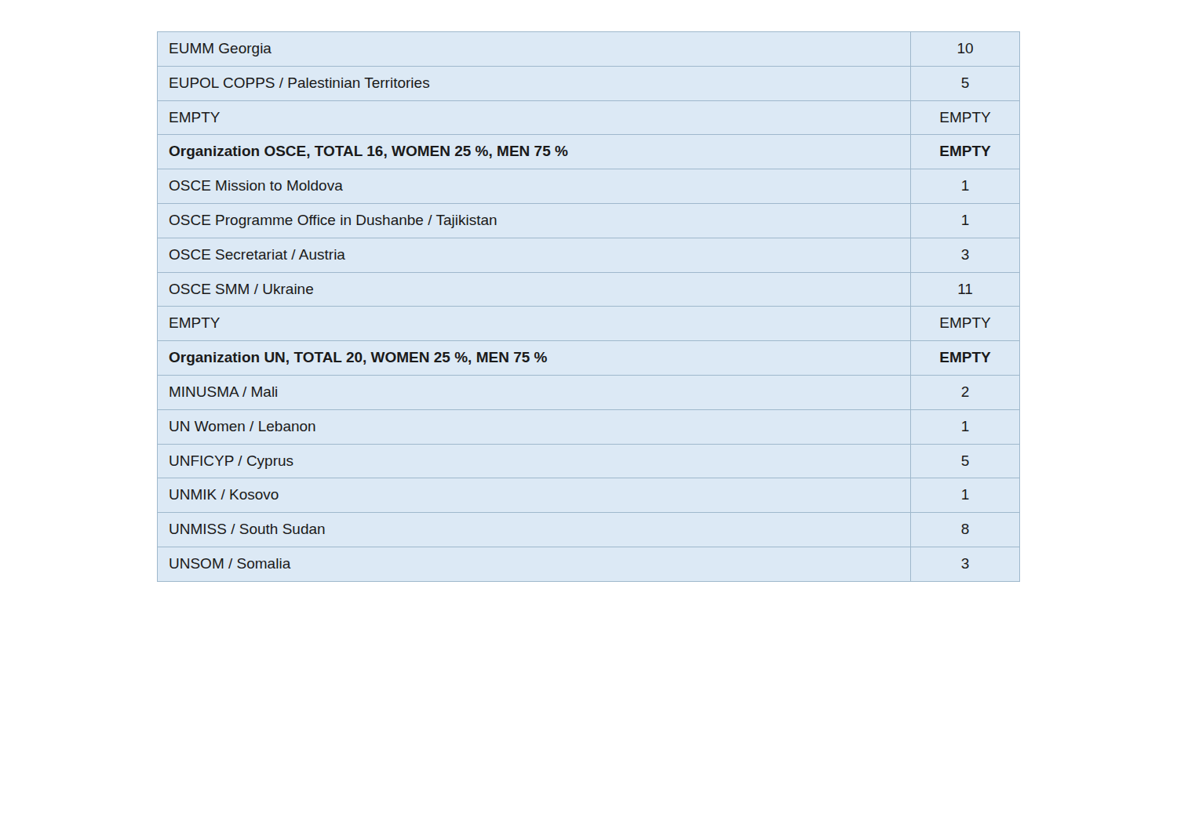| EUMM Georgia | 10 |
| EUPOL COPPS / Palestinian Territories | 5 |
| EMPTY | EMPTY |
| Organization OSCE, TOTAL 16, WOMEN 25 %, MEN 75 % | EMPTY |
| OSCE Mission to Moldova | 1 |
| OSCE Programme Office in Dushanbe / Tajikistan | 1 |
| OSCE Secretariat / Austria | 3 |
| OSCE SMM / Ukraine | 11 |
| EMPTY | EMPTY |
| Organization UN, TOTAL 20, WOMEN 25 %, MEN 75 % | EMPTY |
| MINUSMA / Mali | 2 |
| UN Women / Lebanon | 1 |
| UNFICYP / Cyprus | 5 |
| UNMIK / Kosovo | 1 |
| UNMISS / South Sudan | 8 |
| UNSOM / Somalia | 3 |